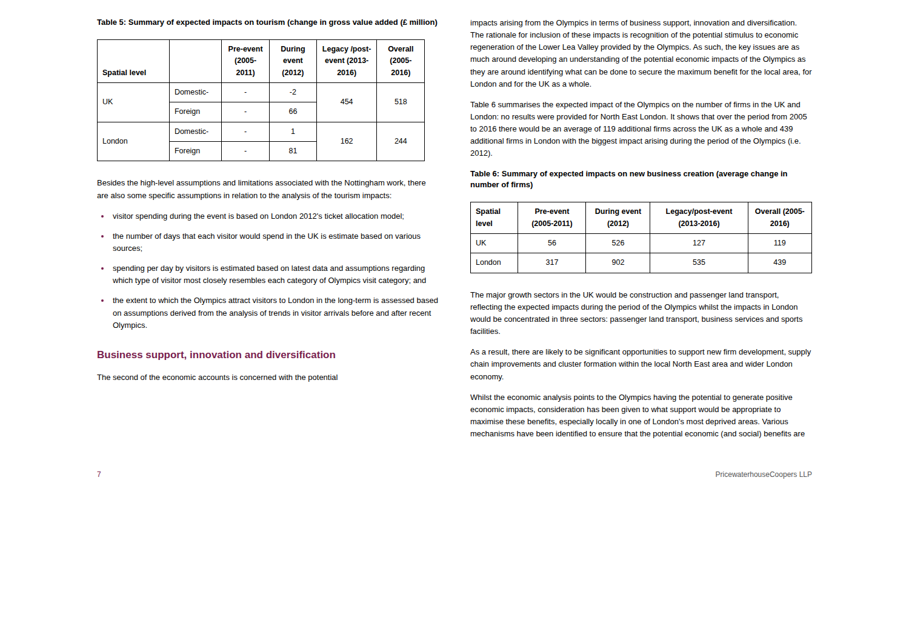Table 5: Summary of expected impacts on tourism (change in gross value added (£ million)
| Spatial level | | Pre-event (2005-2011) | During event (2012) | Legacy /post-event (2013-2016) | Overall (2005-2016) |
| --- | --- | --- | --- | --- | --- |
| UK | Domestic- | - | -2 | 454 | 518 |
| Foreign | - | 66 |
| London | Domestic- | - | 1 | 162 | 244 |
| Foreign | - | 81 |
Besides the high-level assumptions and limitations associated with the Nottingham work, there are also some specific assumptions in relation to the analysis of the tourism impacts:
visitor spending during the event is based on London 2012's ticket allocation model;
the number of days that each visitor would spend in the UK is estimate based on various sources;
spending per day by visitors is estimated based on latest data and assumptions regarding which type of visitor most closely resembles each category of Olympics visit category; and
the extent to which the Olympics attract visitors to London in the long-term is assessed based on assumptions derived from the analysis of trends in visitor arrivals before and after recent Olympics.
Business support, innovation and diversification
The second of the economic accounts is concerned with the potential
impacts arising from the Olympics in terms of business support, innovation and diversification. The rationale for inclusion of these impacts is recognition of the potential stimulus to economic regeneration of the Lower Lea Valley provided by the Olympics. As such, the key issues are as much around developing an understanding of the potential economic impacts of the Olympics as they are around identifying what can be done to secure the maximum benefit for the local area, for London and for the UK as a whole.
Table 6 summarises the expected impact of the Olympics on the number of firms in the UK and London: no results were provided for North East London. It shows that over the period from 2005 to 2016 there would be an average of 119 additional firms across the UK as a whole and 439 additional firms in London with the biggest impact arising during the period of the Olympics (i.e. 2012).
Table 6: Summary of expected impacts on new business creation (average change in number of firms)
| Spatial level | Pre-event (2005-2011) | During event (2012) | Legacy/post-event (2013-2016) | Overall (2005-2016) |
| --- | --- | --- | --- | --- |
| UK | 56 | 526 | 127 | 119 |
| London | 317 | 902 | 535 | 439 |
The major growth sectors in the UK would be construction and passenger land transport, reflecting the expected impacts during the period of the Olympics whilst the impacts in London would be concentrated in three sectors: passenger land transport, business services and sports facilities.
As a result, there are likely to be significant opportunities to support new firm development, supply chain improvements and cluster formation within the local North East area and wider London economy.
Whilst the economic analysis points to the Olympics having the potential to generate positive economic impacts, consideration has been given to what support would be appropriate to maximise these benefits, especially locally in one of London's most deprived areas. Various mechanisms have been identified to ensure that the potential economic (and social) benefits are
7
PricewaterhouseCoopers LLP